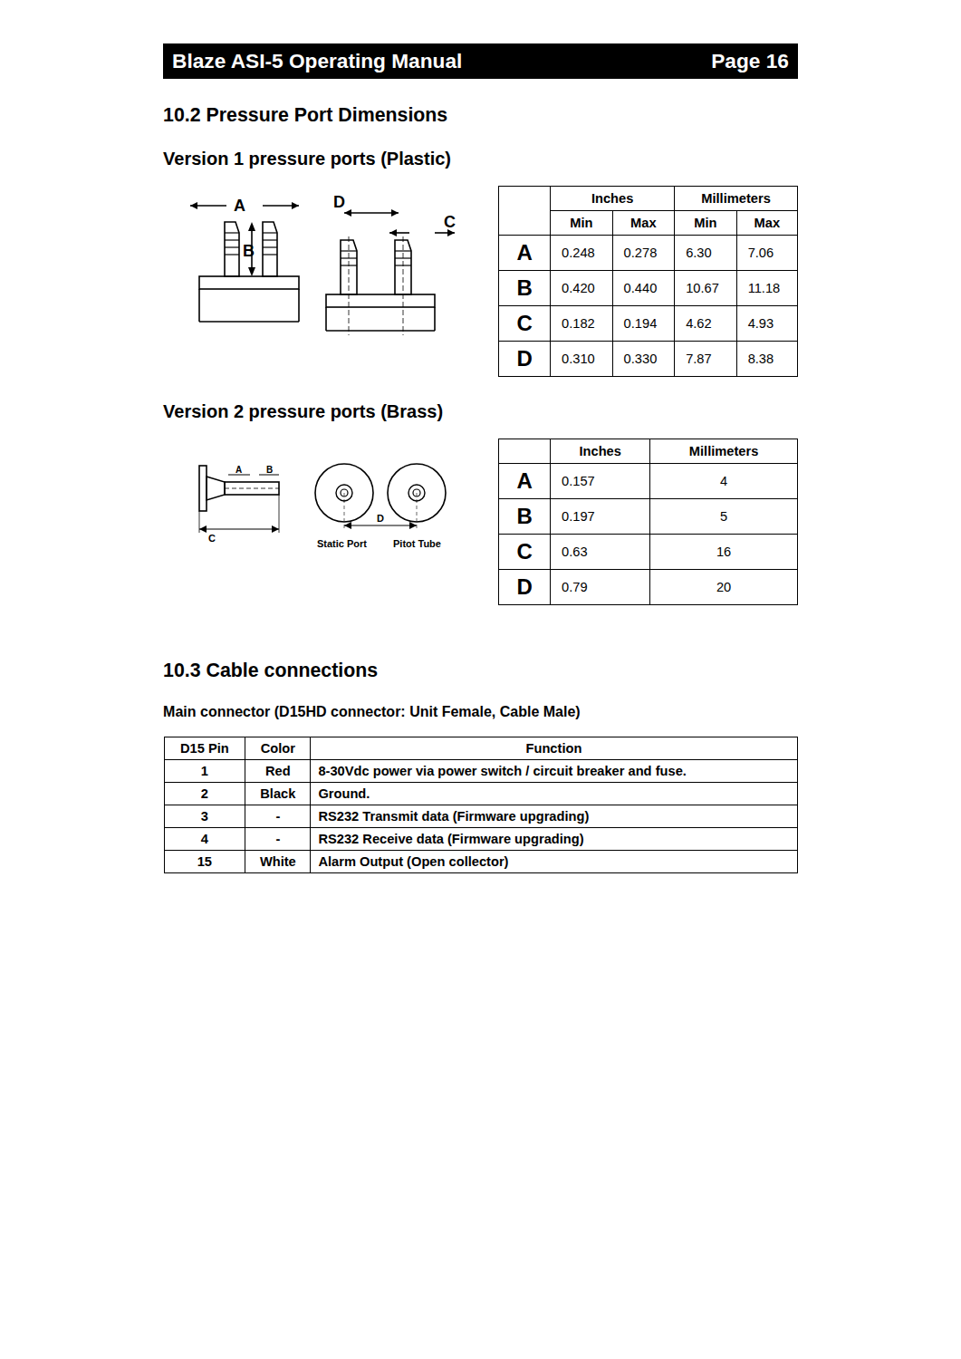Blaze ASI-5 Operating Manual Page 16
10.2 Pressure Port Dimensions
Version 1 pressure ports (Plastic)
A B D C
| | Inches | Millimeters |
| --- | --- | --- |
| Min | Max | Min | Max |
| A | 0.248 | 0.278 | 6.30 | 7.06 |
| B | 0.420 | 0.440 | 10.67 | 11.18 |
| C | 0.182 | 0.194 | 4.62 | 4.93 |
| D | 0.310 | 0.330 | 7.87 | 8.38 |
Version 2 pressure ports (Brass)
A B C D Static Port Pitot Tube
| | Inches | Millimeters |
| --- | --- | --- |
| A | 0.157 | 4 |
| B | 0.197 | 5 |
| C | 0.63 | 16 |
| D | 0.79 | 20 |
10.3 Cable connections
Main connector (D15HD connector: Unit Female, Cable Male)
| D15 Pin | Color | Function |
| --- | --- | --- |
| 1 | Red | 8-30Vdc power via power switch / circuit breaker and fuse. |
| 2 | Black | Ground. |
| 3 | - | RS232 Transmit data (Firmware upgrading) |
| 4 | - | RS232 Receive data (Firmware upgrading) |
| 15 | White | Alarm Output (Open collector) |